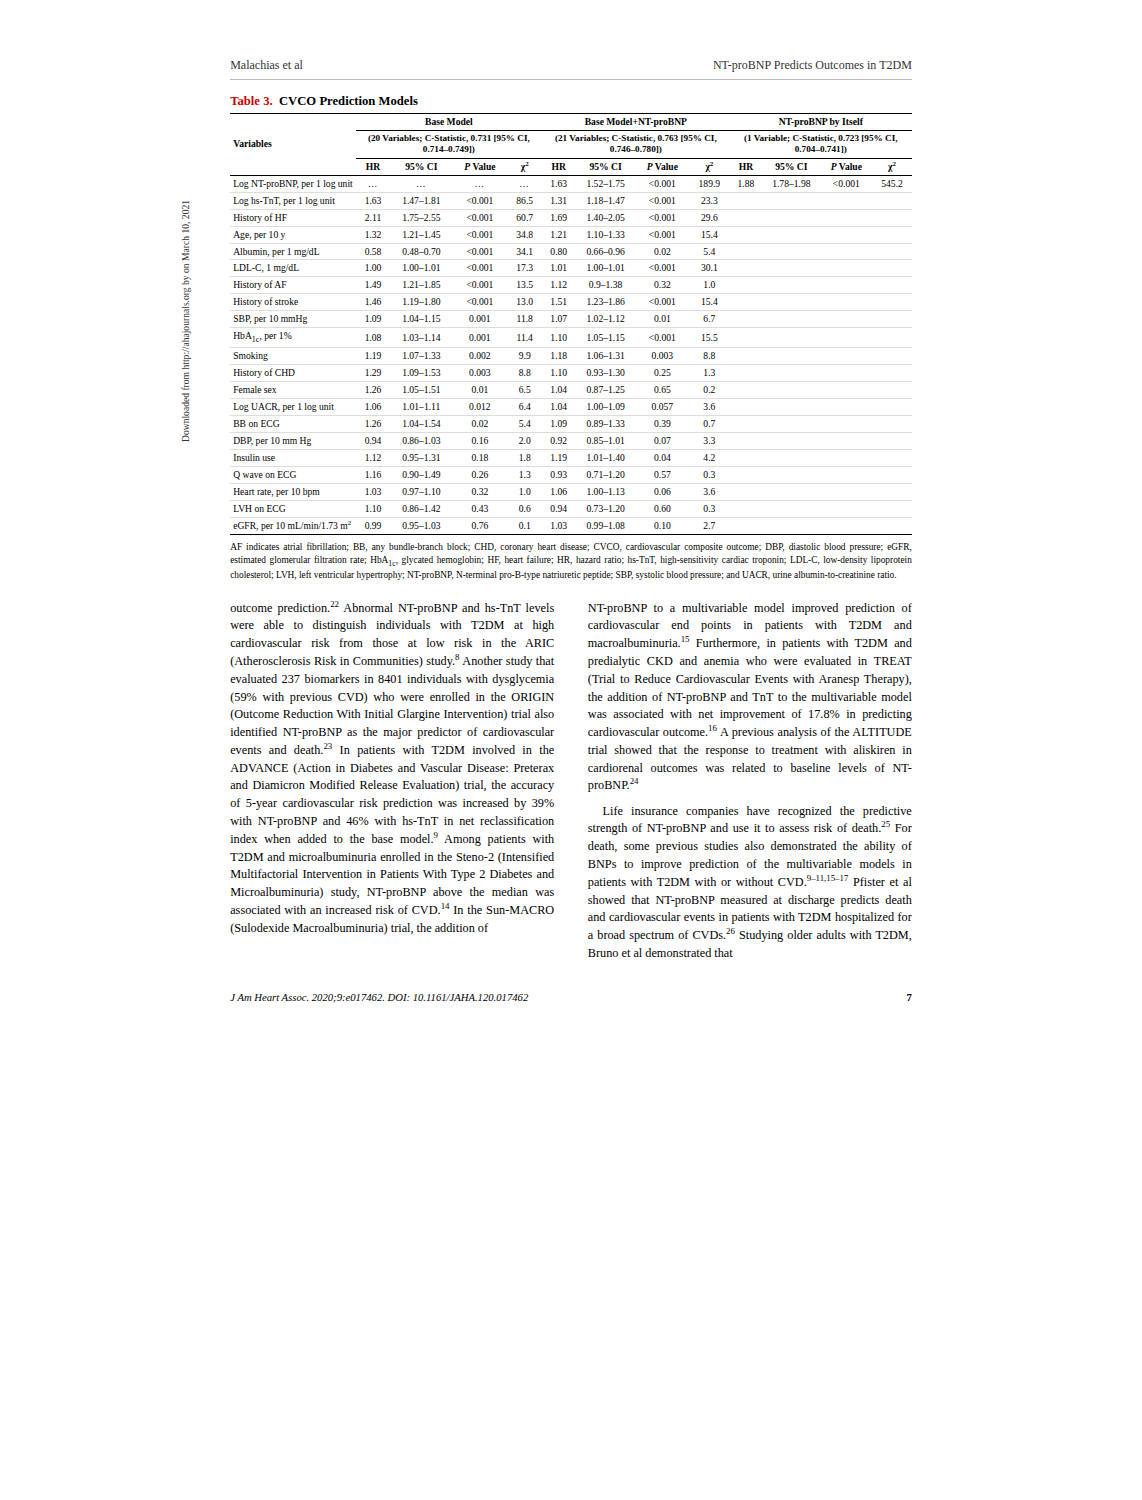Malachias et al
NT-proBNP Predicts Outcomes in T2DM
Table 3. CVCO Prediction Models
| Variables | Base Model | Base Model+NT-proBNP | NT-proBNP by Itself |
| --- | --- | --- | --- |
| (20 Variables; C-Statistic, 0.731 [95% CI, 0.714–0.749]) | (21 Variables; C-Statistic, 0.763 [95% CI, 0.746–0.780]) | (1 Variable; C-Statistic, 0.723 [95% CI, 0.704–0.741]) |
| HR | 95% CI | P Value | χ 2 | HR | 95% CI | P Value | χ 2 | HR | 95% CI | P Value | χ 2 |
| Log NT-proBNP, per 1 log unit | … | … | … | … | 1.63 | 1.52–1.75 | <0.001 | 189.9 | 1.88 | 1.78–1.98 | <0.001 | 545.2 |
| Log hs-TnT, per 1 log unit | 1.63 | 1.47–1.81 | <0.001 | 86.5 | 1.31 | 1.18–1.47 | <0.001 | 23.3 | | | | |
| History of HF | 2.11 | 1.75–2.55 | <0.001 | 60.7 | 1.69 | 1.40–2.05 | <0.001 | 29.6 | | | | |
| Age, per 10 y | 1.32 | 1.21–1.45 | <0.001 | 34.8 | 1.21 | 1.10–1.33 | <0.001 | 15.4 | | | | |
| Albumin, per 1 mg/dL | 0.58 | 0.48–0.70 | <0.001 | 34.1 | 0.80 | 0.66–0.96 | 0.02 | 5.4 | | | | |
| LDL-C, 1 mg/dL | 1.00 | 1.00–1.01 | <0.001 | 17.3 | 1.01 | 1.00–1.01 | <0.001 | 30.1 | | | | |
| History of AF | 1.49 | 1.21–1.85 | <0.001 | 13.5 | 1.12 | 0.9–1.38 | 0.32 | 1.0 | | | | |
| History of stroke | 1.46 | 1.19–1.80 | <0.001 | 13.0 | 1.51 | 1.23–1.86 | <0.001 | 15.4 | | | | |
| SBP, per 10 mmHg | 1.09 | 1.04–1.15 | 0.001 | 11.8 | 1.07 | 1.02–1.12 | 0.01 | 6.7 | | | | |
| HbA 1c , per 1% | 1.08 | 1.03–1.14 | 0.001 | 11.4 | 1.10 | 1.05–1.15 | <0.001 | 15.5 | | | | |
| Smoking | 1.19 | 1.07–1.33 | 0.002 | 9.9 | 1.18 | 1.06–1.31 | 0.003 | 8.8 | | | | |
| History of CHD | 1.29 | 1.09–1.53 | 0.003 | 8.8 | 1.10 | 0.93–1.30 | 0.25 | 1.3 | | | | |
| Female sex | 1.26 | 1.05–1.51 | 0.01 | 6.5 | 1.04 | 0.87–1.25 | 0.65 | 0.2 | | | | |
| Log UACR, per 1 log unit | 1.06 | 1.01–1.11 | 0.012 | 6.4 | 1.04 | 1.00–1.09 | 0.057 | 3.6 | | | | |
| BB on ECG | 1.26 | 1.04–1.54 | 0.02 | 5.4 | 1.09 | 0.89–1.33 | 0.39 | 0.7 | | | | |
| DBP, per 10 mm Hg | 0.94 | 0.86–1.03 | 0.16 | 2.0 | 0.92 | 0.85–1.01 | 0.07 | 3.3 | | | | |
| Insulin use | 1.12 | 0.95–1.31 | 0.18 | 1.8 | 1.19 | 1.01–1.40 | 0.04 | 4.2 | | | | |
| Q wave on ECG | 1.16 | 0.90–1.49 | 0.26 | 1.3 | 0.93 | 0.71–1.20 | 0.57 | 0.3 | | | | |
| Heart rate, per 10 bpm | 1.03 | 0.97–1.10 | 0.32 | 1.0 | 1.06 | 1.00–1.13 | 0.06 | 3.6 | | | | |
| LVH on ECG | 1.10 | 0.86–1.42 | 0.43 | 0.6 | 0.94 | 0.73–1.20 | 0.60 | 0.3 | | | | |
| eGFR, per 10 mL/min/1.73 m 2 | 0.99 | 0.95–1.03 | 0.76 | 0.1 | 1.03 | 0.99–1.08 | 0.10 | 2.7 | | | | |
AF indicates atrial fibrillation; BB, any bundle-branch block; CHD, coronary heart disease; CVCO, cardiovascular composite outcome; DBP, diastolic blood pressure; eGFR, estimated glomerular filtration rate; HbA1c, glycated hemoglobin; HF, heart failure; HR, hazard ratio; hs-TnT, high-sensitivity cardiac troponin; LDL-C, low-density lipoprotein cholesterol; LVH, left ventricular hypertrophy; NT-proBNP, N-terminal pro-B-type natriuretic peptide; SBP, systolic blood pressure; and UACR, urine albumin-to-creatinine ratio.
outcome prediction.22 Abnormal NT-proBNP and hs-TnT levels were able to distinguish individuals with T2DM at high cardiovascular risk from those at low risk in the ARIC (Atherosclerosis Risk in Communities) study.8 Another study that evaluated 237 biomarkers in 8401 individuals with dysglycemia (59% with previous CVD) who were enrolled in the ORIGIN (Outcome Reduction With Initial Glargine Intervention) trial also identified NT-proBNP as the major predictor of cardiovascular events and death.23 In patients with T2DM involved in the ADVANCE (Action in Diabetes and Vascular Disease: Preterax and Diamicron Modified Release Evaluation) trial, the accuracy of 5-year cardiovascular risk prediction was increased by 39% with NT-proBNP and 46% with hs-TnT in net reclassification index when added to the base model.9 Among patients with T2DM and microalbuminuria enrolled in the Steno-2 (Intensified Multifactorial Intervention in Patients With Type 2 Diabetes and Microalbuminuria) study, NT-proBNP above the median was associated with an increased risk of CVD.14 In the Sun-MACRO (Sulodexide Macroalbuminuria) trial, the addition of
NT-proBNP to a multivariable model improved prediction of cardiovascular end points in patients with T2DM and macroalbuminuria.15 Furthermore, in patients with T2DM and predialytic CKD and anemia who were evaluated in TREAT (Trial to Reduce Cardiovascular Events with Aranesp Therapy), the addition of NT-proBNP and TnT to the multivariable model was associated with net improvement of 17.8% in predicting cardiovascular outcome.16 A previous analysis of the ALTITUDE trial showed that the response to treatment with aliskiren in cardiorenal outcomes was related to baseline levels of NT-proBNP.24
Life insurance companies have recognized the predictive strength of NT-proBNP and use it to assess risk of death.25 For death, some previous studies also demonstrated the ability of BNPs to improve prediction of the multivariable models in patients with T2DM with or without CVD.9–11,15–17 Pfister et al showed that NT-proBNP measured at discharge predicts death and cardiovascular events in patients with T2DM hospitalized for a broad spectrum of CVDs.26 Studying older adults with T2DM, Bruno et al demonstrated that
J Am Heart Assoc. 2020;9:e017462. DOI: 10.1161/JAHA.120.017462
7
Downloaded from http://ahajournals.org by on March 10, 2021